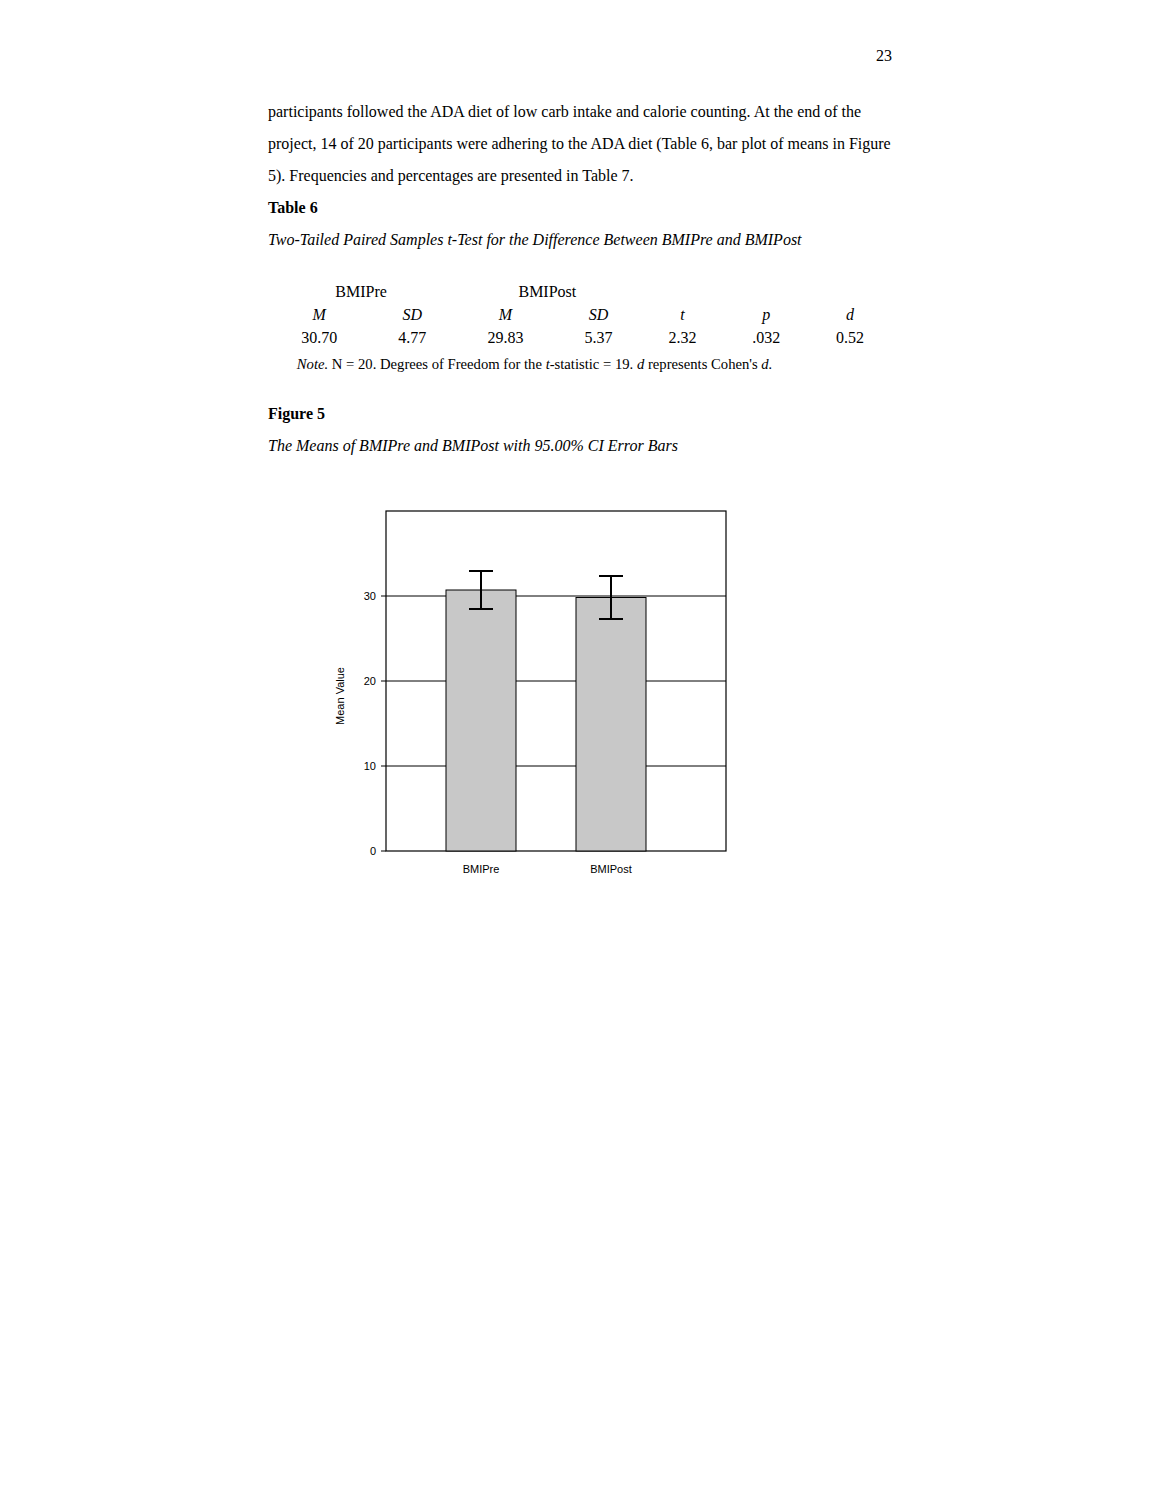23
participants followed the ADA diet of low carb intake and calorie counting. At the end of the project, 14 of 20 participants were adhering to the ADA diet (Table 6, bar plot of means in Figure 5). Frequencies and percentages are presented in Table 7.
Table 6
Two-Tailed Paired Samples t-Test for the Difference Between BMIPre and BMIPost
| BMIPre | BMIPost | | | |
| M | SD | M | SD | t | p | d |
| 30.70 | 4.77 | 29.83 | 5.37 | 2.32 | .032 | 0.52 |
Note. N = 20. Degrees of Freedom for the t-statistic = 19. d represents Cohen's d.
Figure 5
The Means of BMIPre and BMIPost with 95.00% CI Error Bars
Mean Value 0 10 20 30 BMIPre BMIPost